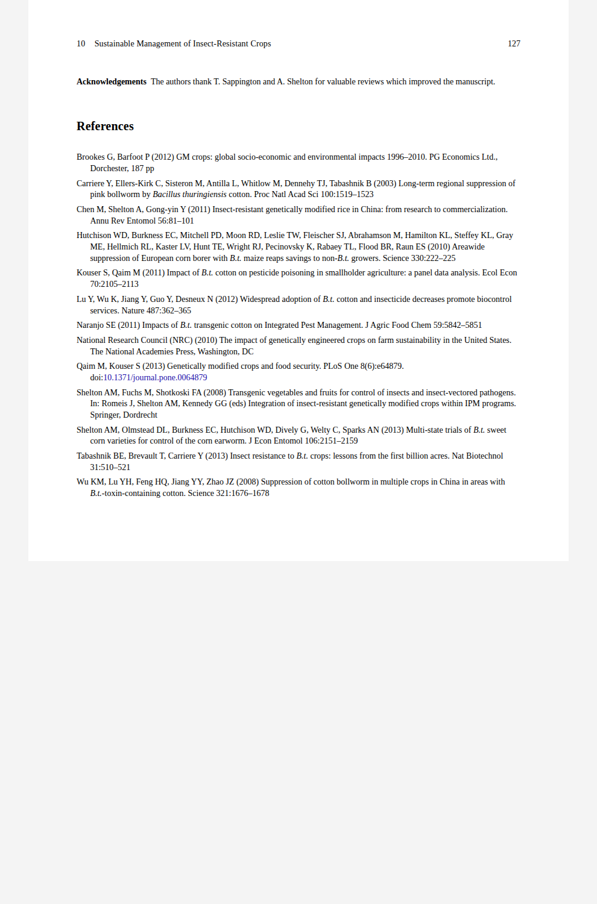10 Sustainable Management of Insect-Resistant Crops 127
Acknowledgements The authors thank T. Sappington and A. Shelton for valuable reviews which improved the manuscript.
References
Brookes G, Barfoot P (2012) GM crops: global socio-economic and environmental impacts 1996–2010. PG Economics Ltd., Dorchester, 187 pp
Carriere Y, Ellers-Kirk C, Sisteron M, Antilla L, Whitlow M, Dennehy TJ, Tabashnik B (2003) Long-term regional suppression of pink bollworm by Bacillus thuringiensis cotton. Proc Natl Acad Sci 100:1519–1523
Chen M, Shelton A, Gong-yin Y (2011) Insect-resistant genetically modified rice in China: from research to commercialization. Annu Rev Entomol 56:81–101
Hutchison WD, Burkness EC, Mitchell PD, Moon RD, Leslie TW, Fleischer SJ, Abrahamson M, Hamilton KL, Steffey KL, Gray ME, Hellmich RL, Kaster LV, Hunt TE, Wright RJ, Pecinovsky K, Rabaey TL, Flood BR, Raun ES (2010) Areawide suppression of European corn borer with B.t. maize reaps savings to non-B.t. growers. Science 330:222–225
Kouser S, Qaim M (2011) Impact of B.t. cotton on pesticide poisoning in smallholder agriculture: a panel data analysis. Ecol Econ 70:2105–2113
Lu Y, Wu K, Jiang Y, Guo Y, Desneux N (2012) Widespread adoption of B.t. cotton and insecticide decreases promote biocontrol services. Nature 487:362–365
Naranjo SE (2011) Impacts of B.t. transgenic cotton on Integrated Pest Management. J Agric Food Chem 59:5842–5851
National Research Council (NRC) (2010) The impact of genetically engineered crops on farm sustainability in the United States. The National Academies Press, Washington, DC
Qaim M, Kouser S (2013) Genetically modified crops and food security. PLoS One 8(6):e64879. doi:10.1371/journal.pone.0064879
Shelton AM, Fuchs M, Shotkoski FA (2008) Transgenic vegetables and fruits for control of insects and insect-vectored pathogens. In: Romeis J, Shelton AM, Kennedy GG (eds) Integration of insect-resistant genetically modified crops within IPM programs. Springer, Dordrecht
Shelton AM, Olmstead DL, Burkness EC, Hutchison WD, Dively G, Welty C, Sparks AN (2013) Multi-state trials of B.t. sweet corn varieties for control of the corn earworm. J Econ Entomol 106:2151–2159
Tabashnik BE, Brevault T, Carriere Y (2013) Insect resistance to B.t. crops: lessons from the first billion acres. Nat Biotechnol 31:510–521
Wu KM, Lu YH, Feng HQ, Jiang YY, Zhao JZ (2008) Suppression of cotton bollworm in multiple crops in China in areas with B.t.-toxin-containing cotton. Science 321:1676–1678